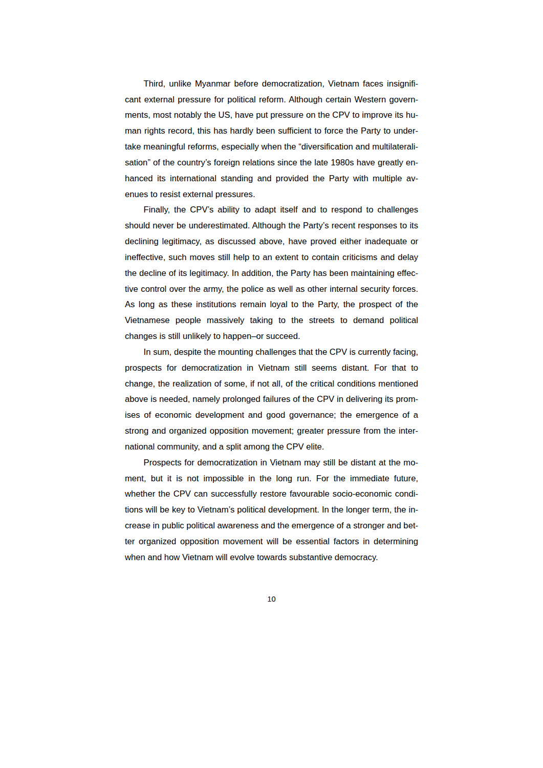Third, unlike Myanmar before democratization, Vietnam faces insignificant external pressure for political reform. Although certain Western governments, most notably the US, have put pressure on the CPV to improve its human rights record, this has hardly been sufficient to force the Party to undertake meaningful reforms, especially when the “diversification and multilateralisation” of the country’s foreign relations since the late 1980s have greatly enhanced its international standing and provided the Party with multiple avenues to resist external pressures.
Finally, the CPV’s ability to adapt itself and to respond to challenges should never be underestimated. Although the Party’s recent responses to its declining legitimacy, as discussed above, have proved either inadequate or ineffective, such moves still help to an extent to contain criticisms and delay the decline of its legitimacy. In addition, the Party has been maintaining effective control over the army, the police as well as other internal security forces. As long as these institutions remain loyal to the Party, the prospect of the Vietnamese people massively taking to the streets to demand political changes is still unlikely to happen–or succeed.
In sum, despite the mounting challenges that the CPV is currently facing, prospects for democratization in Vietnam still seems distant. For that to change, the realization of some, if not all, of the critical conditions mentioned above is needed, namely prolonged failures of the CPV in delivering its promises of economic development and good governance; the emergence of a strong and organized opposition movement; greater pressure from the international community, and a split among the CPV elite.
Prospects for democratization in Vietnam may still be distant at the moment, but it is not impossible in the long run. For the immediate future, whether the CPV can successfully restore favourable socio-economic conditions will be key to Vietnam’s political development. In the longer term, the increase in public political awareness and the emergence of a stronger and better organized opposition movement will be essential factors in determining when and how Vietnam will evolve towards substantive democracy.
10